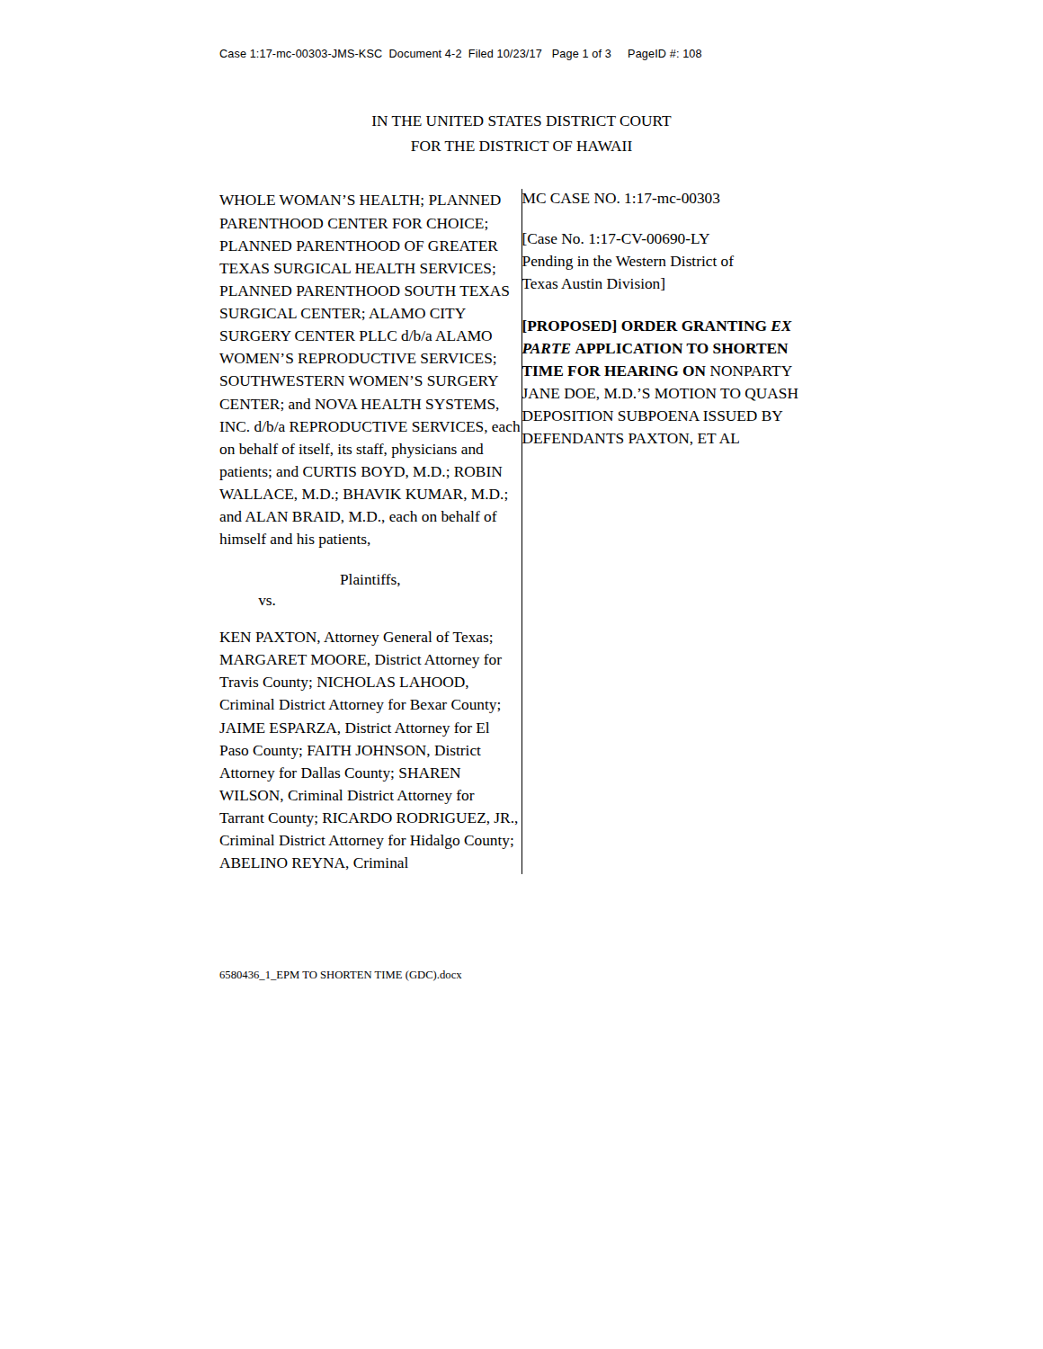Case 1:17-mc-00303-JMS-KSC Document 4-2 Filed 10/23/17 Page 1 of 3 PageID #: 108
IN THE UNITED STATES DISTRICT COURT
FOR THE DISTRICT OF HAWAII
| WHOLE WOMAN’S HEALTH; PLANNED PARENTHOOD CENTER FOR CHOICE; PLANNED PARENTHOOD OF GREATER TEXAS SURGICAL HEALTH SERVICES; PLANNED PARENTHOOD SOUTH TEXAS SURGICAL CENTER; ALAMO CITY SURGERY CENTER PLLC d/b/a ALAMO WOMEN’S REPRODUCTIVE SERVICES; SOUTHWESTERN WOMEN’S SURGERY CENTER; and NOVA HEALTH SYSTEMS, INC. d/b/a REPRODUCTIVE SERVICES, each on behalf of itself, its staff, physicians and patients; and CURTIS BOYD, M.D.; ROBIN WALLACE, M.D.; BHAVIK KUMAR, M.D.; and ALAN BRAID, M.D., each on behalf of himself and his patients, Plaintiffs, vs. KEN PAXTON, Attorney General of Texas; MARGARET MOORE, District Attorney for Travis County; NICHOLAS LAHOOD, Criminal District Attorney for Bexar County; JAIME ESPARZA, District Attorney for El Paso County; FAITH JOHNSON, District Attorney for Dallas County; SHAREN WILSON, Criminal District Attorney for Tarrant County; RICARDO RODRIGUEZ, JR., Criminal District Attorney for Hidalgo County; ABELINO REYNA, Criminal | MC CASE NO. 1:17-mc-00303 [Case No. 1:17-CV-00690-LY Pending in the Western District of Texas Austin Division] [PROPOSED] ORDER GRANTING EX PARTE APPLICATION TO SHORTEN TIME FOR HEARING ON NONPARTY JANE DOE, M.D.’S MOTION TO QUASH DEPOSITION SUBPOENA ISSUED BY DEFENDANTS PAXTON, ET AL |
6580436_1_EPM TO SHORTEN TIME (GDC).docx